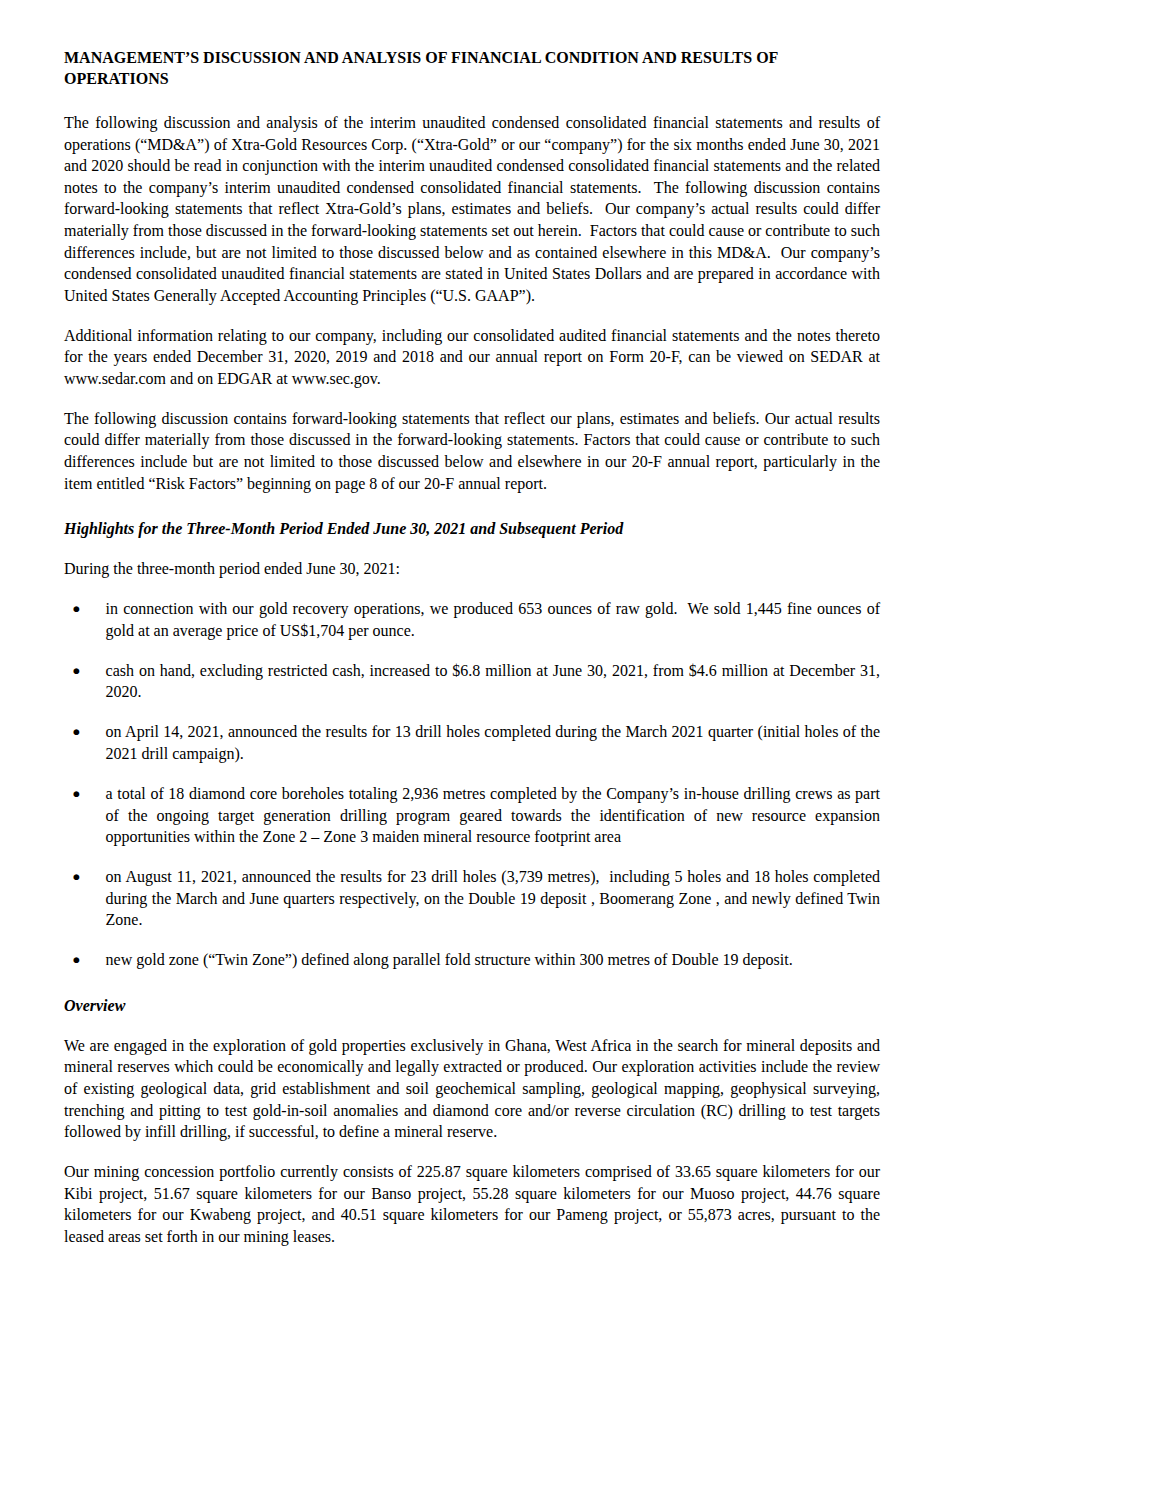MANAGEMENT’S DISCUSSION AND ANALYSIS OF FINANCIAL CONDITION AND RESULTS OF OPERATIONS
The following discussion and analysis of the interim unaudited condensed consolidated financial statements and results of operations (“MD&A”) of Xtra-Gold Resources Corp. (“Xtra-Gold” or our “company”) for the six months ended June 30, 2021 and 2020 should be read in conjunction with the interim unaudited condensed consolidated financial statements and the related notes to the company’s interim unaudited condensed consolidated financial statements. The following discussion contains forward-looking statements that reflect Xtra-Gold’s plans, estimates and beliefs. Our company’s actual results could differ materially from those discussed in the forward-looking statements set out herein. Factors that could cause or contribute to such differences include, but are not limited to those discussed below and as contained elsewhere in this MD&A. Our company’s condensed consolidated unaudited financial statements are stated in United States Dollars and are prepared in accordance with United States Generally Accepted Accounting Principles (“U.S. GAAP”).
Additional information relating to our company, including our consolidated audited financial statements and the notes thereto for the years ended December 31, 2020, 2019 and 2018 and our annual report on Form 20-F, can be viewed on SEDAR at www.sedar.com and on EDGAR at www.sec.gov.
The following discussion contains forward-looking statements that reflect our plans, estimates and beliefs. Our actual results could differ materially from those discussed in the forward-looking statements. Factors that could cause or contribute to such differences include but are not limited to those discussed below and elsewhere in our 20-F annual report, particularly in the item entitled “Risk Factors” beginning on page 8 of our 20-F annual report.
Highlights for the Three-Month Period Ended June 30, 2021 and Subsequent Period
During the three-month period ended June 30, 2021:
in connection with our gold recovery operations, we produced 653 ounces of raw gold. We sold 1,445 fine ounces of gold at an average price of US$1,704 per ounce.
cash on hand, excluding restricted cash, increased to $6.8 million at June 30, 2021, from $4.6 million at December 31, 2020.
on April 14, 2021, announced the results for 13 drill holes completed during the March 2021 quarter (initial holes of the 2021 drill campaign).
a total of 18 diamond core boreholes totaling 2,936 metres completed by the Company’s in-house drilling crews as part of the ongoing target generation drilling program geared towards the identification of new resource expansion opportunities within the Zone 2 – Zone 3 maiden mineral resource footprint area
on August 11, 2021, announced the results for 23 drill holes (3,739 metres), including 5 holes and 18 holes completed during the March and June quarters respectively, on the Double 19 deposit , Boomerang Zone , and newly defined Twin Zone.
new gold zone (“Twin Zone”) defined along parallel fold structure within 300 metres of Double 19 deposit.
Overview
We are engaged in the exploration of gold properties exclusively in Ghana, West Africa in the search for mineral deposits and mineral reserves which could be economically and legally extracted or produced. Our exploration activities include the review of existing geological data, grid establishment and soil geochemical sampling, geological mapping, geophysical surveying, trenching and pitting to test gold-in-soil anomalies and diamond core and/or reverse circulation (RC) drilling to test targets followed by infill drilling, if successful, to define a mineral reserve.
Our mining concession portfolio currently consists of 225.87 square kilometers comprised of 33.65 square kilometers for our Kibi project, 51.67 square kilometers for our Banso project, 55.28 square kilometers for our Muoso project, 44.76 square kilometers for our Kwabeng project, and 40.51 square kilometers for our Pameng project, or 55,873 acres, pursuant to the leased areas set forth in our mining leases.